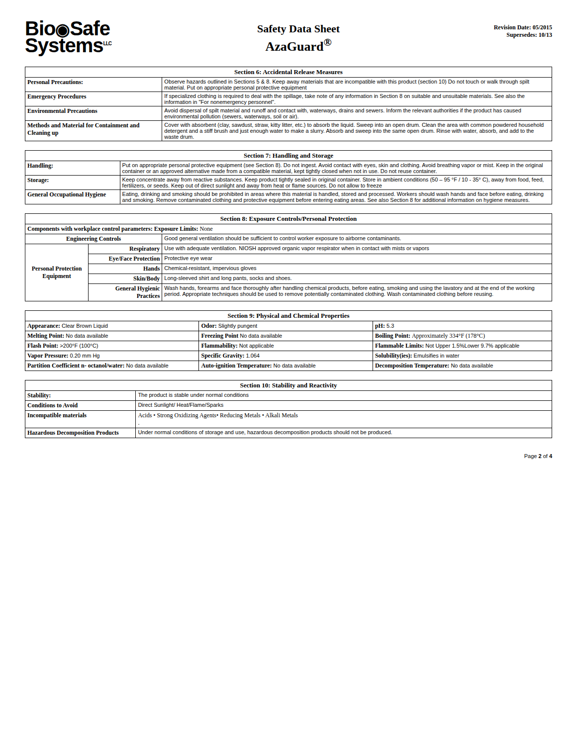Bio◉Safe
SystemsLLC
Safety Data Sheet
AzaGuard®
Revision Date: 05/2015
Supersedes: 10/13
| Section 6: Accidental Release Measures |
| Personal Precautions: | Observe hazards outlined in Sections 5 & 8. Keep away materials that are incompatible with this product (section 10) Do not touch or walk through spilt material. Put on appropriate personal protective equipment |
| Emergency Procedures | If specialized clothing is required to deal with the spillage, take note of any information in Section 8 on suitable and unsuitable materials. See also the information in "For nonemergency personnel". |
| Environmental Precautions | Avoid dispersal of spilt material and runoff and contact with, waterways, drains and sewers. Inform the relevant authorities if the product has caused environmental pollution (sewers, waterways, soil or air). |
| Methods and Material for Containment and Cleaning up | Cover with absorbent (clay, sawdust, straw, kitty litter, etc.) to absorb the liquid. Sweep into an open drum. Clean the area with common powdered household detergent and a stiff brush and just enough water to make a slurry. Absorb and sweep into the same open drum. Rinse with water, absorb, and add to the waste drum. |
| Section 7: Handling and Storage |
| Handling: | Put on appropriate personal protective equipment (see Section 8). Do not ingest. Avoid contact with eyes, skin and clothing. Avoid breathing vapor or mist. Keep in the original container or an approved alternative made from a compatible material, kept tightly closed when not in use. Do not reuse container. |
| Storage: | Keep concentrate away from reactive substances. Keep product tightly sealed in original container. Store in ambient conditions (50 – 95 °F / 10 - 35° C), away from food, feed, fertilizers, or seeds. Keep out of direct sunlight and away from heat or flame sources. Do not allow to freeze |
| General Occupational Hygiene | Eating, drinking and smoking should be prohibited in areas where this material is handled, stored and processed. Workers should wash hands and face before eating, drinking and smoking. Remove contaminated clothing and protective equipment before entering eating areas. See also Section 8 for additional information on hygiene measures. |
| Section 8: Exposure Controls/Personal Protection |
| Components with workplace control parameters: Exposure Limits: None |
| Engineering Controls | Good general ventilation should be sufficient to control worker exposure to airborne contaminants. |
| Personal Protection Equipment | Respiratory | Use with adequate ventilation. NIOSH approved organic vapor respirator when in contact with mists or vapors |
| Eye/Face Protection | Protective eye wear |
| Hands | Chemical-resistant, impervious gloves |
| Skin/Body | Long-sleeved shirt and long pants, socks and shoes. |
| General Hygienic Practices | Wash hands, forearms and face thoroughly after handling chemical products, before eating, smoking and using the lavatory and at the end of the working period. Appropriate techniques should be used to remove potentially contaminated clothing. Wash contaminated clothing before reusing. |
| Section 9: Physical and Chemical Properties |
| Appearance: Clear Brown Liquid | Odor: Slightly pungent | pH: 5.3 |
| Melting Point: No data available | Freezing Point No data available | Boiling Point: Approximately 334°F (178°C) |
| Flash Point: >200°F (100°C) | Flammability: Not applicable | Flammable Limits: Not Upper 1.5%Lower 9.7% applicable |
| Vapor Pressure: 0.20 mm Hg | Specific Gravity: 1.064 | Solubility(ies): Emulsifies in water |
| Partition Coefficient n- octanol/water: No data available | Auto-ignition Temperature: No data available | Decomposition Temperature: No data available |
| Section 10: Stability and Reactivity |
| Stability: | The product is stable under normal conditions |
| Conditions to Avoid | Direct Sunlight/ Heat/Flame/Sparks |
| Incompatible materials | Acids • Strong Oxidizing Agents• Reducing Metals • Alkali Metals . |
| Hazardous Decomposition Products | Under normal conditions of storage and use, hazardous decomposition products should not be produced. |
Page 2 of 4